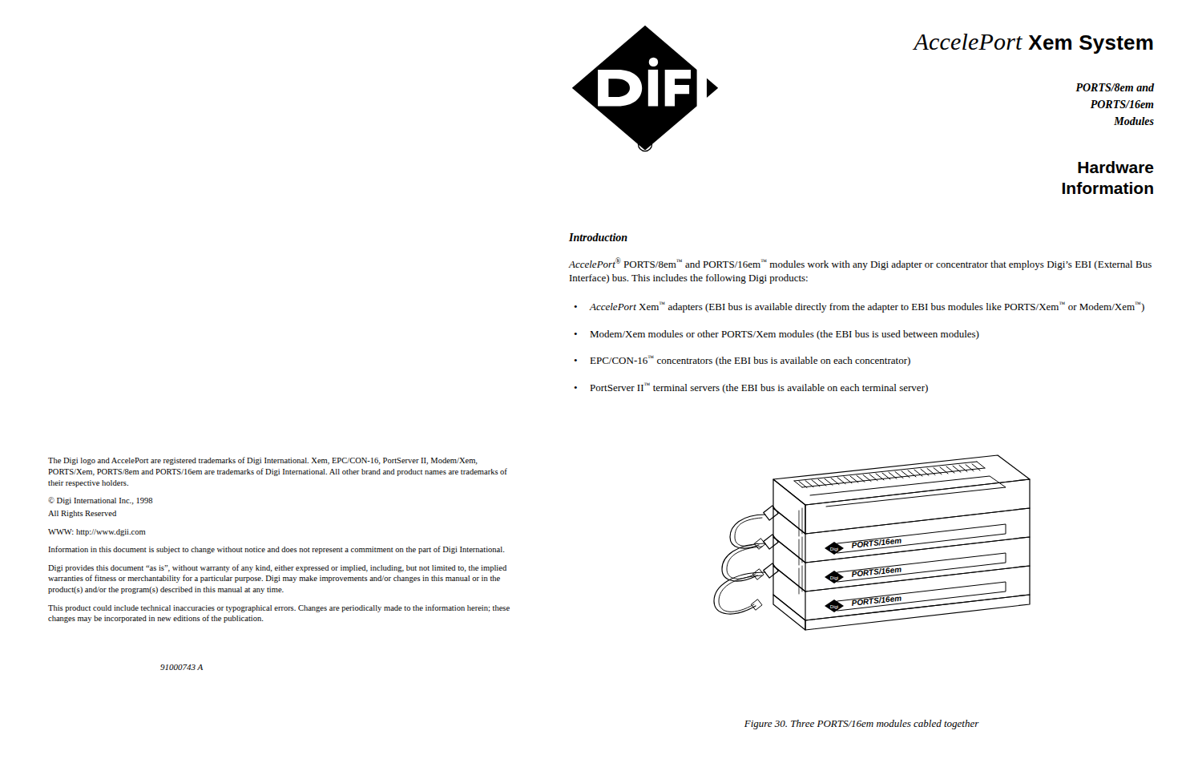The Digi logo and AccelePort are registered trademarks of Digi International. Xem, EPC/CON-16, PortServer II, Modem/Xem, PORTS/Xem, PORTS/8em and PORTS/16em are trademarks of Digi International. All other brand and product names are trademarks of their respective holders.
© Digi International Inc., 1998
All Rights Reserved
WWW: http://www.dgii.com
Information in this document is subject to change without notice and does not represent a commitment on the part of Digi International.
Digi provides this document “as is”, without warranty of any kind, either expressed or implied, including, but not limited to, the implied warranties of fitness or merchantability for a particular purpose. Digi may make improvements and/or changes in this manual or in the product(s) and/or the program(s) described in this manual at any time.
This product could include technical inaccuracies or typographical errors. Changes are periodically made to the information herein; these changes may be incorporated in new editions of the publication.
91000743 A
R
AccelePort Xem System
PORTS/8em and
PORTS/16em
Modules
Hardware
Information
Introduction
AccelePort® PORTS/8em™ and PORTS/16em™ modules work with any Digi adapter or concentrator that employs Digi’s EBI (External Bus Interface) bus. This includes the following Digi products:
AccelePort Xem™ adapters (EBI bus is available directly from the adapter to EBI bus modules like PORTS/Xem™ or Modem/Xem™)
Modem/Xem modules or other PORTS/Xem modules (the EBI bus is used between modules)
EPC/CON-16™ concentrators (the EBI bus is available on each concentrator)
PortServer II™ terminal servers (the EBI bus is available on each terminal server)
Digi PORTS/16em Digi PORTS/16em Digi PORTS/16em
Figure 30. Three PORTS/16em modules cabled together